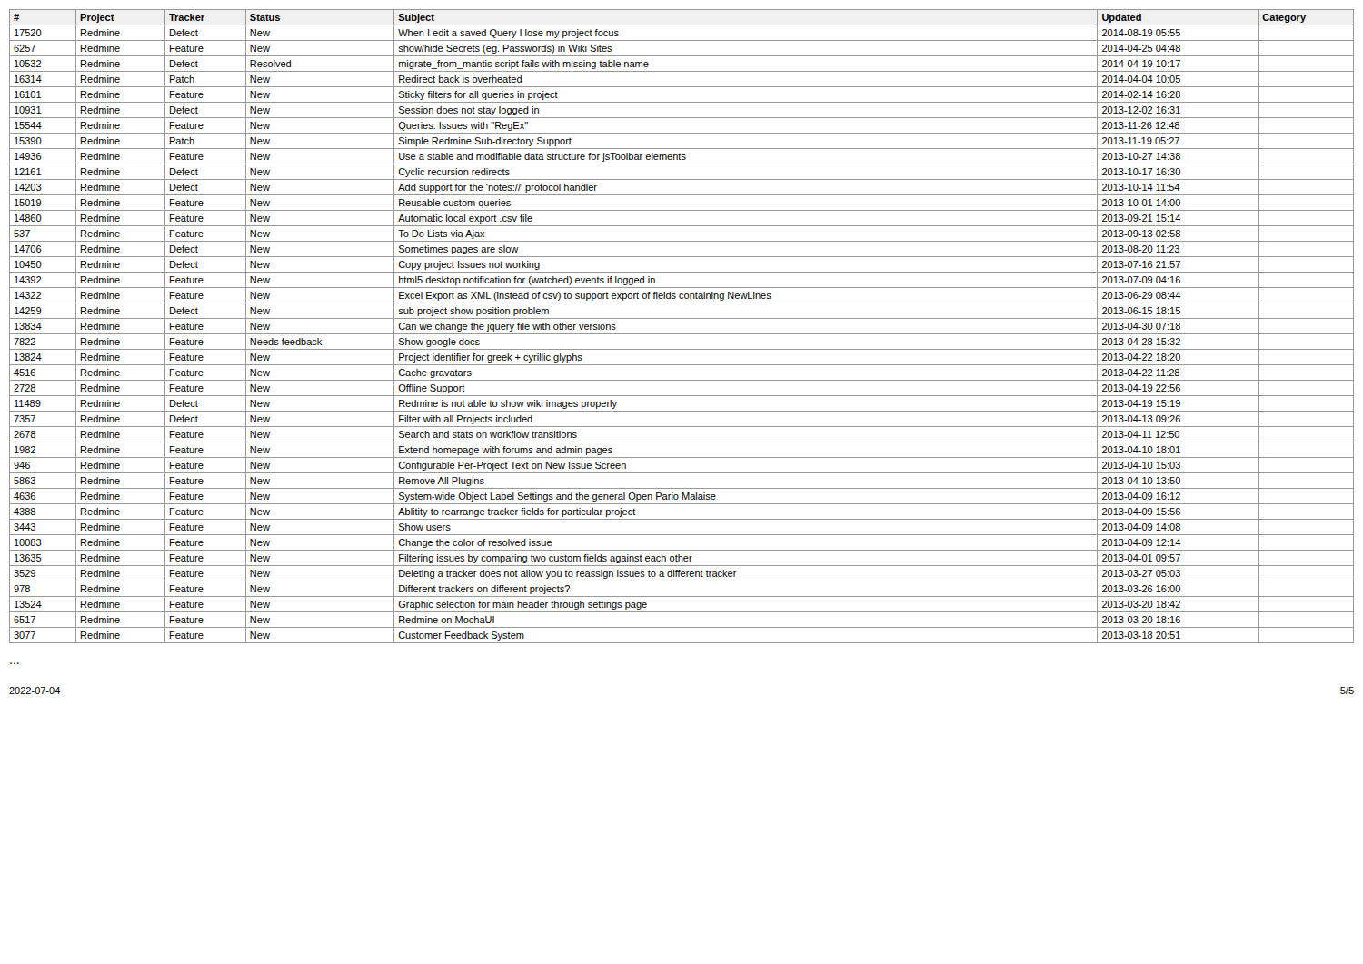| # | Project | Tracker | Status | Subject | Updated | Category |
| --- | --- | --- | --- | --- | --- | --- |
| 17520 | Redmine | Defect | New | When I edit a saved Query I lose my project focus | 2014-08-19 05:55 | |
| 6257 | Redmine | Feature | New | show/hide Secrets (eg. Passwords) in Wiki Sites | 2014-04-25 04:48 | |
| 10532 | Redmine | Defect | Resolved | migrate_from_mantis script fails with missing table name | 2014-04-19 10:17 | |
| 16314 | Redmine | Patch | New | Redirect back is overheated | 2014-04-04 10:05 | |
| 16101 | Redmine | Feature | New | Sticky filters for all queries in project | 2014-02-14 16:28 | |
| 10931 | Redmine | Defect | New | Session does not stay logged in | 2013-12-02 16:31 | |
| 15544 | Redmine | Feature | New | Queries: Issues with "RegEx" | 2013-11-26 12:48 | |
| 15390 | Redmine | Patch | New | Simple Redmine Sub-directory Support | 2013-11-19 05:27 | |
| 14936 | Redmine | Feature | New | Use a stable and modifiable data structure for jsToolbar elements | 2013-10-27 14:38 | |
| 12161 | Redmine | Defect | New | Cyclic recursion redirects | 2013-10-17 16:30 | |
| 14203 | Redmine | Defect | New | Add support for the 'notes://' protocol handler | 2013-10-14 11:54 | |
| 15019 | Redmine | Feature | New | Reusable custom queries | 2013-10-01 14:00 | |
| 14860 | Redmine | Feature | New | Automatic local export .csv file | 2013-09-21 15:14 | |
| 537 | Redmine | Feature | New | To Do Lists via Ajax | 2013-09-13 02:58 | |
| 14706 | Redmine | Defect | New | Sometimes pages are slow | 2013-08-20 11:23 | |
| 10450 | Redmine | Defect | New | Copy project Issues not working | 2013-07-16 21:57 | |
| 14392 | Redmine | Feature | New | html5 desktop notification for (watched) events if logged in | 2013-07-09 04:16 | |
| 14322 | Redmine | Feature | New | Excel Export as XML (instead of csv) to support export of fields containing NewLines | 2013-06-29 08:44 | |
| 14259 | Redmine | Defect | New | sub project show position problem | 2013-06-15 18:15 | |
| 13834 | Redmine | Feature | New | Can we change the jquery file with other versions | 2013-04-30 07:18 | |
| 7822 | Redmine | Feature | Needs feedback | Show google docs | 2013-04-28 15:32 | |
| 13824 | Redmine | Feature | New | Project identifier for greek + cyrillic glyphs | 2013-04-22 18:20 | |
| 4516 | Redmine | Feature | New | Cache gravatars | 2013-04-22 11:28 | |
| 2728 | Redmine | Feature | New | Offline Support | 2013-04-19 22:56 | |
| 11489 | Redmine | Defect | New | Redmine is not able to show wiki images properly | 2013-04-19 15:19 | |
| 7357 | Redmine | Defect | New | Filter with all Projects included | 2013-04-13 09:26 | |
| 2678 | Redmine | Feature | New | Search and stats on workflow transitions | 2013-04-11 12:50 | |
| 1982 | Redmine | Feature | New | Extend homepage with forums and admin pages | 2013-04-10 18:01 | |
| 946 | Redmine | Feature | New | Configurable Per-Project Text on New Issue Screen | 2013-04-10 15:03 | |
| 5863 | Redmine | Feature | New | Remove All Plugins | 2013-04-10 13:50 | |
| 4636 | Redmine | Feature | New | System-wide Object Label Settings and the general Open Pario Malaise | 2013-04-09 16:12 | |
| 4388 | Redmine | Feature | New | Ablitity to rearrange tracker fields for particular project | 2013-04-09 15:56 | |
| 3443 | Redmine | Feature | New | Show users | 2013-04-09 14:08 | |
| 10083 | Redmine | Feature | New | Change the color of resolved issue | 2013-04-09 12:14 | |
| 13635 | Redmine | Feature | New | Filtering issues by comparing two custom fields against each other | 2013-04-01 09:57 | |
| 3529 | Redmine | Feature | New | Deleting a tracker does not allow you to reassign issues to a different tracker | 2013-03-27 05:03 | |
| 978 | Redmine | Feature | New | Different trackers on different projects? | 2013-03-26 16:00 | |
| 13524 | Redmine | Feature | New | Graphic selection for main header through settings page | 2013-03-20 18:42 | |
| 6517 | Redmine | Feature | New | Redmine on MochaUI | 2013-03-20 18:16 | |
| 3077 | Redmine | Feature | New | Customer Feedback System | 2013-03-18 20:51 | |
...
2022-07-04 5/5